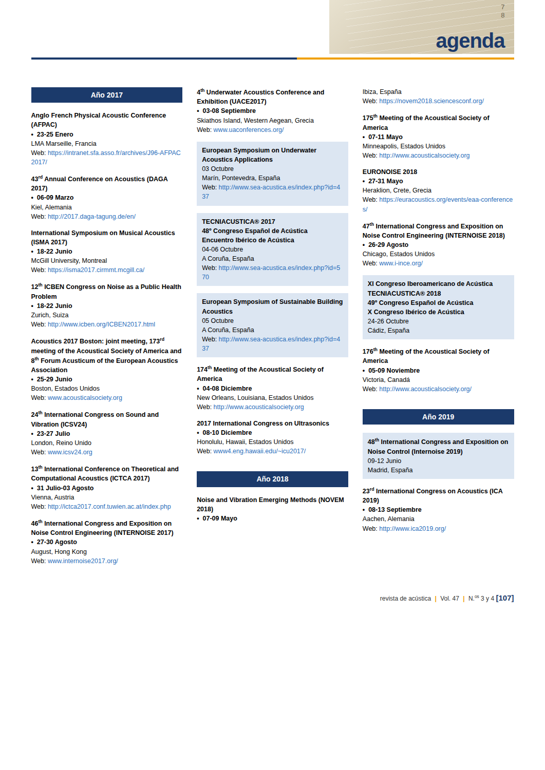agenda
Año 2017
Anglo French Physical Acoustic Conference (AFPAC)
23-25 Enero
LMA Marseille, Francia
Web: https://intranet.sfa.asso.fr/archives/J96-AFPAC2017/
43rd Annual Conference on Acoustics (DAGA 2017)
06-09 Marzo
Kiel, Alemania
Web: http://2017.daga-tagung.de/en/
International Symposium on Musical Acoustics (ISMA 2017)
18-22 Junio
McGill University, Montreal
Web: https://isma2017.cirmmt.mcgill.ca/
12th ICBEN Congress on Noise as a Public Health Problem
18-22 Junio
Zurich, Suiza
Web: http://www.icben.org/ICBEN2017.html
Acoustics 2017 Boston: joint meeting, 173rd meeting of the Acoustical Society of America and 8th Forum Acusticum of the European Acoustics Association
25-29 Junio
Boston, Estados Unidos
Web: www.acousticalsociety.org
24th International Congress on Sound and Vibration (ICSV24)
23-27 Julio
London, Reino Unido
Web: www.icsv24.org
13th International Conference on Theoretical and Computational Acoustics (ICTCA 2017)
31 Julio-03 Agosto
Vienna, Austria
Web: http://ictca2017.conf.tuwien.ac.at/index.php
46th International Congress and Exposition on Noise Control Engineering (INTERNOISE 2017)
27-30 Agosto
August, Hong Kong
Web: www.internoise2017.org/
4th Underwater Acoustics Conference and Exhibition (UACE2017)
03-08 Septiembre
Skiathos Island, Western Aegean, Grecia
Web: www.uaconferences.org/
European Symposium on Underwater Acoustics Applications
03 Octubre
Marín, Pontevedra, España
Web: http://www.sea-acustica.es/index.php?id=437
TECNIACUSTICA® 2017
48º Congreso Español de Acústica
Encuentro Ibérico de Acústica
04-06 Octubre
A Coruña, España
Web: http://www.sea-acustica.es/index.php?id=570
European Symposium of Sustainable Building Acoustics
05 Octubre
A Coruña, España
Web: http://www.sea-acustica.es/index.php?id=437
174th Meeting of the Acoustical Society of America
04-08 Diciembre
New Orleans, Louisiana, Estados Unidos
Web: http://www.acousticalsociety.org
2017 International Congress on Ultrasonics
08-10 Diciembre
Honolulu, Hawaii, Estados Unidos
Web: www4.eng.hawaii.edu/~icu2017/
Año 2018
Noise and Vibration Emerging Methods (NOVEM 2018)
07-09 Mayo
Ibiza, España
Web: https://novem2018.sciencesconf.org/
175th Meeting of the Acoustical Society of America
07-11 Mayo
Minneapolis, Estados Unidos
Web: http://www.acousticalsociety.org
EURONOISE 2018
27-31 Mayo
Heraklion, Crete, Grecia
Web: https://euracoustics.org/events/eaa-conferences/
47th International Congress and Exposition on Noise Control Engineering (INTERNOISE 2018)
26-29 Agosto
Chicago, Estados Unidos
Web: www.i-ince.org/
XI Congreso Iberoamericano de Acústica
TECNIACUSTICA® 2018
49º Congreso Español de Acústica
X Congreso Ibérico de Acústica
24-26 Octubre
Cádiz, España
176th Meeting of the Acoustical Society of America
05-09 Noviembre
Victoria, Canadá
Web: http://www.acousticalsociety.org/
Año 2019
48th International Congress and Exposition on Noise Control (Internoise 2019)
09-12 Junio
Madrid, España
23rd International Congress on Acoustics (ICA 2019)
08-13 Septiembre
Aachen, Alemania
Web: http://www.ica2019.org/
revista de acústica | Vol. 47 | N.os 3 y 4 [107]